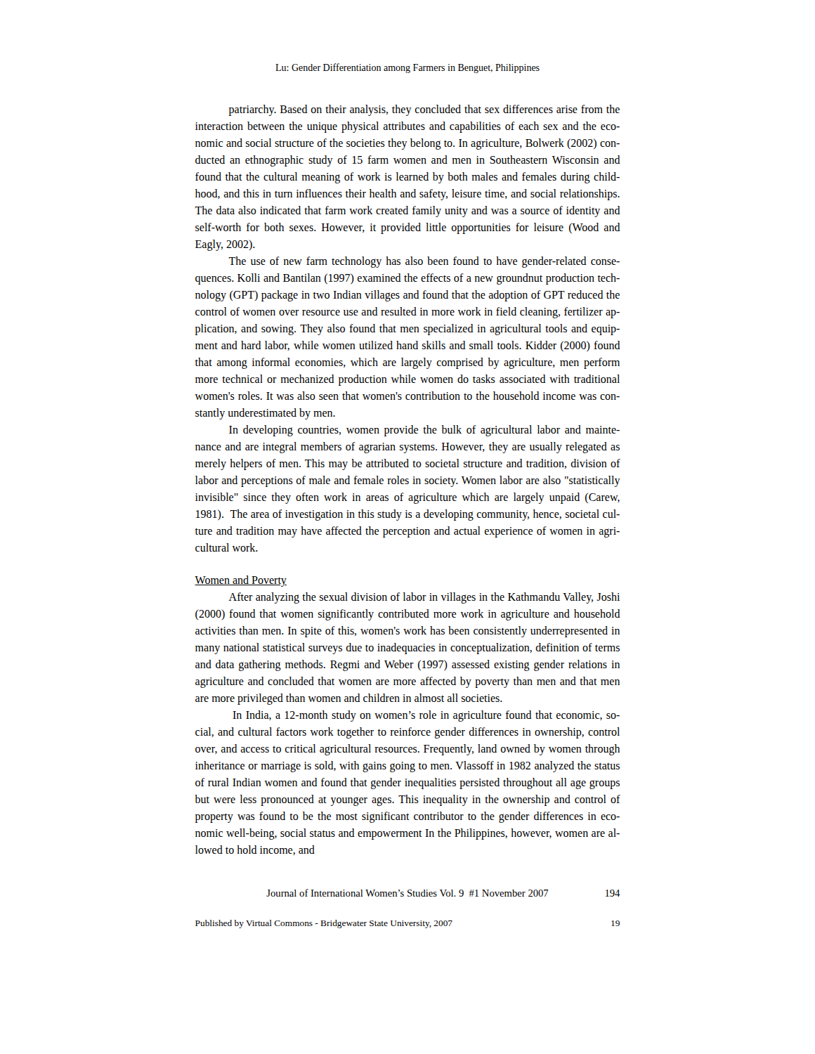Lu: Gender Differentiation among Farmers in Benguet, Philippines
patriarchy. Based on their analysis, they concluded that sex differences arise from the interaction between the unique physical attributes and capabilities of each sex and the economic and social structure of the societies they belong to. In agriculture, Bolwerk (2002) conducted an ethnographic study of 15 farm women and men in Southeastern Wisconsin and found that the cultural meaning of work is learned by both males and females during childhood, and this in turn influences their health and safety, leisure time, and social relationships. The data also indicated that farm work created family unity and was a source of identity and self-worth for both sexes. However, it provided little opportunities for leisure (Wood and Eagly, 2002).
The use of new farm technology has also been found to have gender-related consequences. Kolli and Bantilan (1997) examined the effects of a new groundnut production technology (GPT) package in two Indian villages and found that the adoption of GPT reduced the control of women over resource use and resulted in more work in field cleaning, fertilizer application, and sowing. They also found that men specialized in agricultural tools and equipment and hard labor, while women utilized hand skills and small tools. Kidder (2000) found that among informal economies, which are largely comprised by agriculture, men perform more technical or mechanized production while women do tasks associated with traditional women's roles. It was also seen that women's contribution to the household income was constantly underestimated by men.
In developing countries, women provide the bulk of agricultural labor and maintenance and are integral members of agrarian systems. However, they are usually relegated as merely helpers of men. This may be attributed to societal structure and tradition, division of labor and perceptions of male and female roles in society. Women labor are also "statistically invisible" since they often work in areas of agriculture which are largely unpaid (Carew, 1981). The area of investigation in this study is a developing community, hence, societal culture and tradition may have affected the perception and actual experience of women in agricultural work.
Women and Poverty
After analyzing the sexual division of labor in villages in the Kathmandu Valley, Joshi (2000) found that women significantly contributed more work in agriculture and household activities than men. In spite of this, women's work has been consistently underrepresented in many national statistical surveys due to inadequacies in conceptualization, definition of terms and data gathering methods. Regmi and Weber (1997) assessed existing gender relations in agriculture and concluded that women are more affected by poverty than men and that men are more privileged than women and children in almost all societies.
In India, a 12-month study on women’s role in agriculture found that economic, social, and cultural factors work together to reinforce gender differences in ownership, control over, and access to critical agricultural resources. Frequently, land owned by women through inheritance or marriage is sold, with gains going to men. Vlassoff in 1982 analyzed the status of rural Indian women and found that gender inequalities persisted throughout all age groups but were less pronounced at younger ages. This inequality in the ownership and control of property was found to be the most significant contributor to the gender differences in economic well-being, social status and empowerment In the Philippines, however, women are allowed to hold income, and
Journal of International Women’s Studies Vol. 9 #1 November 2007
194
Published by Virtual Commons - Bridgewater State University, 2007
19